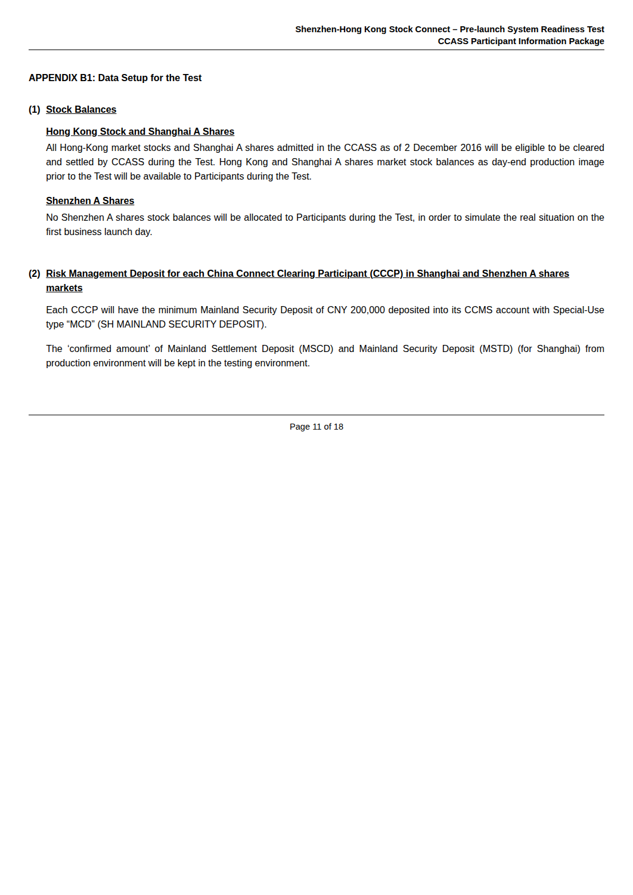Shenzhen-Hong Kong Stock Connect – Pre-launch System Readiness Test
CCASS Participant Information Package
APPENDIX B1: Data Setup for the Test
(1)
Stock Balances
Hong Kong Stock and Shanghai A Shares
All Hong-Kong market stocks and Shanghai A shares admitted in the CCASS as of 2 December 2016 will be eligible to be cleared and settled by CCASS during the Test. Hong Kong and Shanghai A shares market stock balances as day-end production image prior to the Test will be available to Participants during the Test.
Shenzhen A Shares
No Shenzhen A shares stock balances will be allocated to Participants during the Test, in order to simulate the real situation on the first business launch day.
(2)
Risk Management Deposit for each China Connect Clearing Participant (CCCP) in Shanghai and Shenzhen A shares markets
Each CCCP will have the minimum Mainland Security Deposit of CNY 200,000 deposited into its CCMS account with Special-Use type “MCD” (SH MAINLAND SECURITY DEPOSIT).
The ‘confirmed amount’ of Mainland Settlement Deposit (MSCD) and Mainland Security Deposit (MSTD) (for Shanghai) from production environment will be kept in the testing environment.
Page 11 of 18